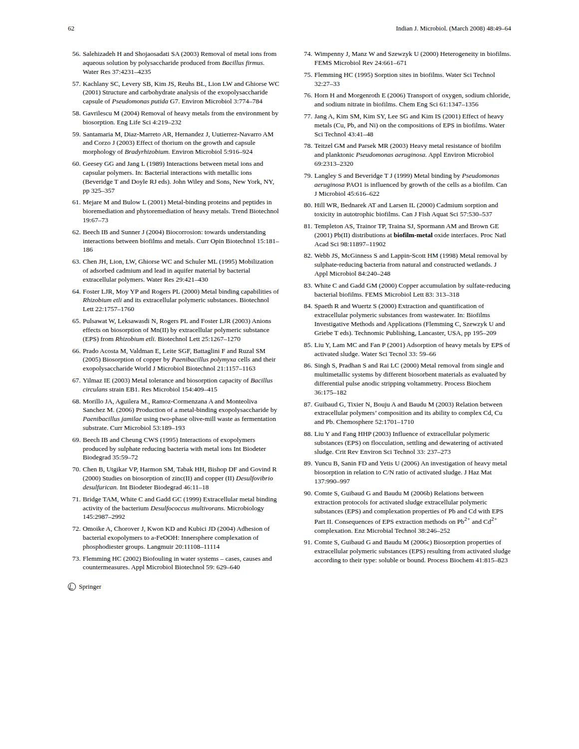62 Indian J. Microbiol. (March 2008) 48:49–64
56 Salehizadeh H and Shojaosadati SA (2003) Removal of metal ions from aqueous solution by polysaccharide produced from Bacillus firmus. Water Res 37:4231–4235
57 Kachlany SC, Levery SB, Kim JS, Reuhs BL, Lion LW and Ghiorse WC (2001) Structure and carbohydrate analysis of the exopolysaccharide capsule of Pseudomonas putida G7. Environ Microbiol 3:774–784
58 Gavrilescu M (2004) Removal of heavy metals from the environment by biosorption. Eng Life Sci 4:219–232
59 Santamaria M, Diaz-Marreto AR, Hernandez J, Uutierrez-Navarro AM and Corzo J (2003) Effect of thorium on the growth and capsule morphology of Bradyrhizobium. Environ Microbiol 5:916–924
60 Geesey GG and Jang L (1989) Interactions between metal ions and capsular polymers. In: Bacterial interactions with metallic ions (Beveridge T and Doyle RJ eds). John Wiley and Sons, New York, NY, pp 325–357
61 Mejare M and Bulow L (2001) Metal-binding proteins and peptides in bioremediation and phytoremediation of heavy metals. Trend Biotechnol 19:67–73
62 Beech IB and Sunner J (2004) Biocorrosion: towards understanding interactions between biofilms and metals. Curr Opin Biotechnol 15:181–186
63 Chen JH, Lion, LW, Ghiorse WC and Schuler ML (1995) Mobilization of adsorbed cadmium and lead in aquifer material by bacterial extracellular polymers. Water Res 29:421–430
64 Foster LJR, Moy YP and Rogers PL (2000) Metal binding capabilities of Rhizobium etli and its extracellular polymeric substances. Biotechnol Lett 22:1757–1760
65 Pulsawat W, Leksawasdi N, Rogers PL and Foster LJR (2003) Anions effects on biosorption of Mn(II) by extracellular polymeric substance (EPS) from Rhizobium etli. Biotechnol Lett 25:1267–1270
66 Prado Acosta M, Valdman E, Leite SGF, Battaglini F and Ruzal SM (2005) Biosorption of copper by Paenibacillus polymyxa cells and their exopolysaccharide World J Microbiol Biotechnol 21:1157–1163
67 Yilmaz IE (2003) Metal tolerance and biosorption capacity of Bacillus circulans strain EB1. Res Microbiol 154:409–415
68 Morillo JA, Aguilera M., Ramoz-Cormenzana A and Monteoliva Sanchez M. (2006) Production of a metal-binding exopolysaccharide by Paenibacillus jamilae using two-phase olive-mill waste as fermentation substrate. Curr Microbiol 53:189–193
69 Beech IB and Cheung CWS (1995) Interactions of exopolymers produced by sulphate reducing bacteria with metal ions Int Biodeter Biodegrad 35:59–72
70 Chen B, Utgikar VP, Harmon SM, Tabak HH, Bishop DF and Govind R (2000) Studies on biosorption of zinc(II) and copper (II) Desulfovibrio desulfurican. Int Biodeter Biodegrad 46:11–18
71 Bridge TAM, White C and Gadd GC (1999) Extracellular metal binding activity of the bacterium Desulfococcus multivorans. Microbiology 145:2987–2992
72 Omoike A, Chorover J, Kwon KD and Kubici JD (2004) Adhesion of bacterial exopolymers to a-FeOOH: Innersphere complexation of phosphodiester groups. Langmuir 20:11108–11114
73 Flemming HC (2002) Biofouling in water systems – cases, causes and countermeasures. Appl Microbiol Biotechnol 59: 629–640
74 Wimpenny J, Manz W and Szewzyk U (2000) Heterogeneity in biofilms. FEMS Microbiol Rev 24:661–671
75 Flemming HC (1995) Sorption sites in biofilms. Water Sci Technol 32:27–33
76 Horn H and Morgenroth E (2006) Transport of oxygen, sodium chloride, and sodium nitrate in biofilms. Chem Eng Sci 61:1347–1356
77 Jang A, Kim SM, Kim SY, Lee SG and Kim IS (2001) Effect of heavy metals (Cu, Pb, and Ni) on the compositions of EPS in biofilms. Water Sci Technol 43:41–48
78 Teitzel GM and Parsek MR (2003) Heavy metal resistance of biofilm and planktonic Pseudomonas aeruginosa. Appl Environ Microbiol 69:2313–2320
79 Langley S and Beveridge T J (1999) Metal binding by Pseudomonas aeruginosa PAO1 is influenced by growth of the cells as a biofilm. Can J Microbiol 45:616–622
80 Hill WR, Bednarek AT and Larsen IL (2000) Cadmium sorption and toxicity in autotrophic biofilms. Can J Fish Aquat Sci 57:530–537
81 Templeton AS, Trainor TP, Traina SJ, Spormann AM and Brown GE (2001) Pb(II) distributions at biofilm-metal oxide interfaces. Proc Natl Acad Sci 98:11897–11902
82 Webb JS, McGinness S and Lappin-Scott HM (1998) Metal removal by sulphate-reducing bacteria from natural and constructed wetlands. J Appl Microbiol 84:240–248
83 White C and Gadd GM (2000) Copper accumulation by sulfate-reducing bacterial biofilms. FEMS Microbiol Lett 83: 313–318
84 Spaeth R and Wuertz S (2000) Extraction and quantification of extracellular polymeric substances from wastewater. In: Biofilms Investigative Methods and Applications (Flemming C, Szewzyk U and Griebe T eds). Technomic Publishing, Lancaster, USA, pp 195–209
85 Liu Y, Lam MC and Fan P (2001) Adsorption of heavy metals by EPS of activated sludge. Water Sci Tecnol 33: 59–66
86 Singh S, Pradhan S and Rai LC (2000) Metal removal from single and multimetallic systems by different biosorbent materials as evaluated by differential pulse anodic stripping voltammetry. Process Biochem 36:175–182
87 Guibaud G, Tixier N, Bouju A and Baudu M (2003) Relation between extracellular polymers’ composition and its ability to complex Cd, Cu and Pb. Chemosphere 52:1701–1710
88 Liu Y and Fang HHP (2003) Influence of extracellular polymeric substances (EPS) on flocculation, settling and dewatering of activated sludge. Crit Rev Environ Sci Technol 33: 237–273
89 Yuncu B, Sanin FD and Yetis U (2006) An investigation of heavy metal biosorption in relation to C/N ratio of activated sludge. J Haz Mat 137:990–997
90 Comte S, Guibaud G and Baudu M (2006b) Relations between extraction protocols for activated sludge extracellular polymeric substances (EPS) and complexation properties of Pb and Cd with EPS Part II. Consequences of EPS extraction methods on Pb2+ and Cd2+ complexation. Enz Microbial Technol 38:246–252
91 Comte S, Guibaud G and Baudu M (2006c) Biosorption properties of extracellular polymeric substances (EPS) resulting from activated sludge according to their type: soluble or bound. Process Biochem 41:815–823
Springer